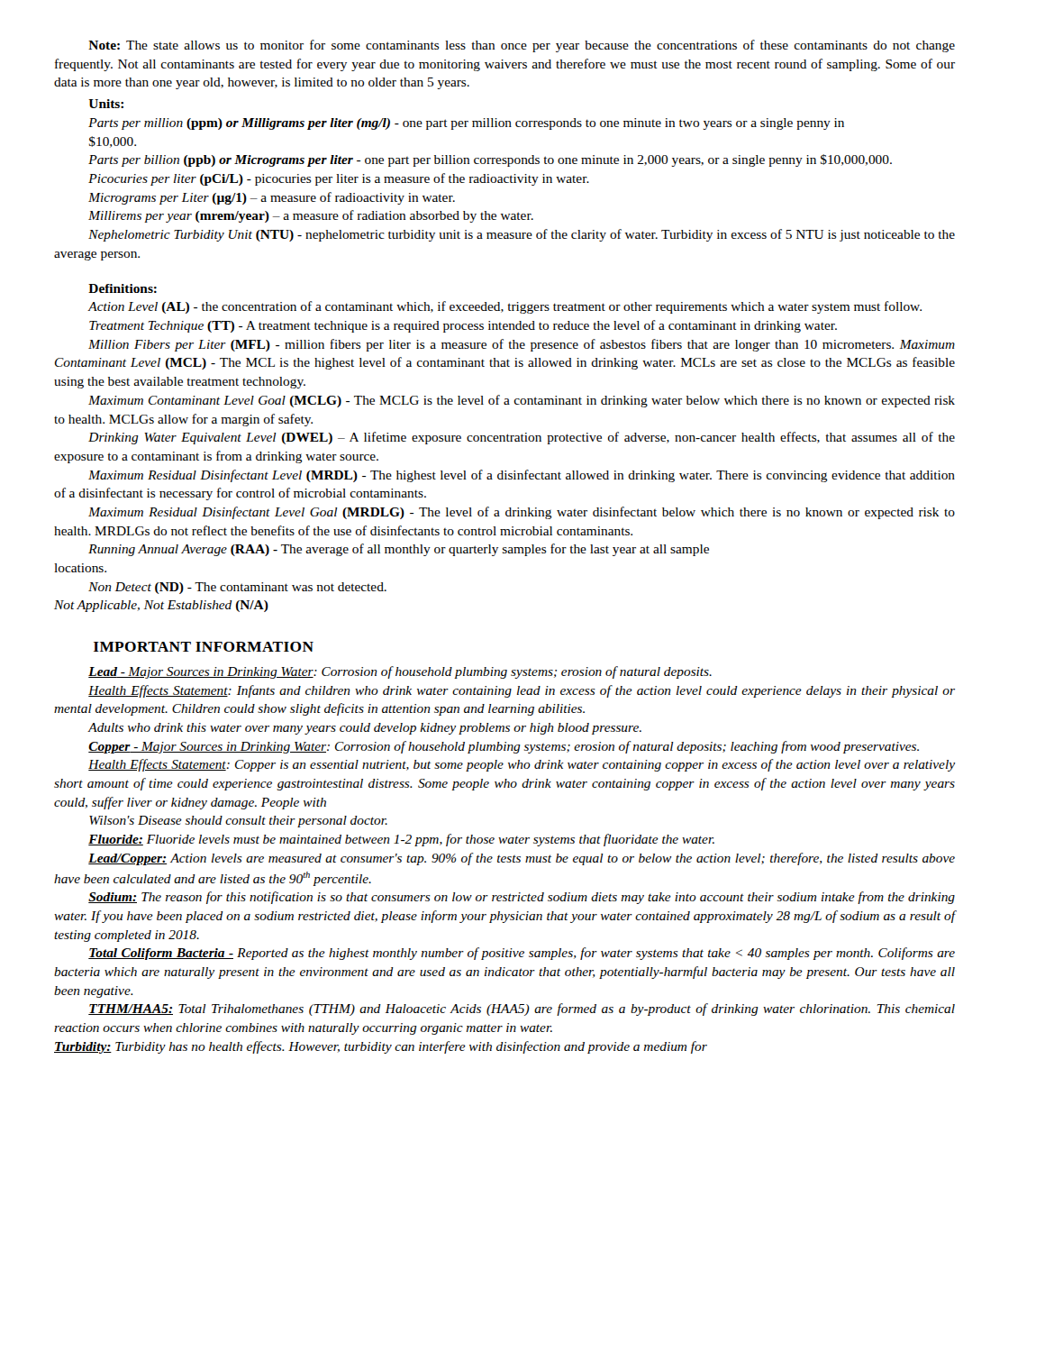Note: The state allows us to monitor for some contaminants less than once per year because the concentrations of these contaminants do not change frequently. Not all contaminants are tested for every year due to monitoring waivers and therefore we must use the most recent round of sampling. Some of our data is more than one year old, however, is limited to no older than 5 years.
Units:
Parts per million (ppm) or Milligrams per liter (mg/l) - one part per million corresponds to one minute in two years or a single penny in
$10,000.
Parts per billion (ppb) or Micrograms per liter - one part per billion corresponds to one minute in 2,000 years, or a single penny in $10,000,000.
Picocuries per liter (pCi/L) - picocuries per liter is a measure of the radioactivity in water.
Micrograms per Liter (µg/1) – a measure of radioactivity in water.
Millirems per year (mrem/year) – a measure of radiation absorbed by the water.
Nephelometric Turbidity Unit (NTU) - nephelometric turbidity unit is a measure of the clarity of water. Turbidity in excess of 5 NTU is just noticeable to the average person.
Definitions:
Action Level (AL) - the concentration of a contaminant which, if exceeded, triggers treatment or other requirements which a water system must follow.
Treatment Technique (TT) - A treatment technique is a required process intended to reduce the level of a contaminant in drinking water.
Million Fibers per Liter (MFL) - million fibers per liter is a measure of the presence of asbestos fibers that are longer than 10 micrometers. Maximum Contaminant Level (MCL) - The MCL is the highest level of a contaminant that is allowed in drinking water. MCLs are set as close to the MCLGs as feasible using the best available treatment technology.
Maximum Contaminant Level Goal (MCLG) - The MCLG is the level of a contaminant in drinking water below which there is no known or expected risk to health. MCLGs allow for a margin of safety.
Drinking Water Equivalent Level (DWEL) – A lifetime exposure concentration protective of adverse, non-cancer health effects, that assumes all of the exposure to a contaminant is from a drinking water source.
Maximum Residual Disinfectant Level (MRDL) - The highest level of a disinfectant allowed in drinking water. There is convincing evidence that addition of a disinfectant is necessary for control of microbial contaminants.
Maximum Residual Disinfectant Level Goal (MRDLG) - The level of a drinking water disinfectant below which there is no known or expected risk to health. MRDLGs do not reflect the benefits of the use of disinfectants to control microbial contaminants.
Running Annual Average (RAA) - The average of all monthly or quarterly samples for the last year at all sample
locations.
Non Detect (ND) - The contaminant was not detected.
Not Applicable, Not Established (N/A)
IMPORTANT INFORMATION
Lead - Major Sources in Drinking Water: Corrosion of household plumbing systems; erosion of natural deposits.
Health Effects Statement: Infants and children who drink water containing lead in excess of the action level could experience delays in their physical or mental development. Children could show slight deficits in attention span and learning abilities.
Adults who drink this water over many years could develop kidney problems or high blood pressure.
Copper - Major Sources in Drinking Water: Corrosion of household plumbing systems; erosion of natural deposits; leaching from wood preservatives.
Health Effects Statement: Copper is an essential nutrient, but some people who drink water containing copper in excess of the action level over a relatively short amount of time could experience gastrointestinal distress. Some people who drink water containing copper in excess of the action level over many years could, suffer liver or kidney damage. People with
Wilson's Disease should consult their personal doctor.
Fluoride: Fluoride levels must be maintained between 1-2 ppm, for those water systems that fluoridate the water.
Lead/Copper: Action levels are measured at consumer's tap. 90% of the tests must be equal to or below the action level; therefore, the listed results above have been calculated and are listed as the 90th percentile.
Sodium: The reason for this notification is so that consumers on low or restricted sodium diets may take into account their sodium intake from the drinking water. If you have been placed on a sodium restricted diet, please inform your physician that your water contained approximately 28 mg/L of sodium as a result of testing completed in 2018.
Total Coliform Bacteria - Reported as the highest monthly number of positive samples, for water systems that take < 40 samples per month. Coliforms are bacteria which are naturally present in the environment and are used as an indicator that other, potentially-harmful bacteria may be present. Our tests have all been negative.
TTHM/HAA5: Total Trihalomethanes (TTHM) and Haloacetic Acids (HAA5) are formed as a by-product of drinking water chlorination. This chemical reaction occurs when chlorine combines with naturally occurring organic matter in water.
Turbidity: Turbidity has no health effects. However, turbidity can interfere with disinfection and provide a medium for